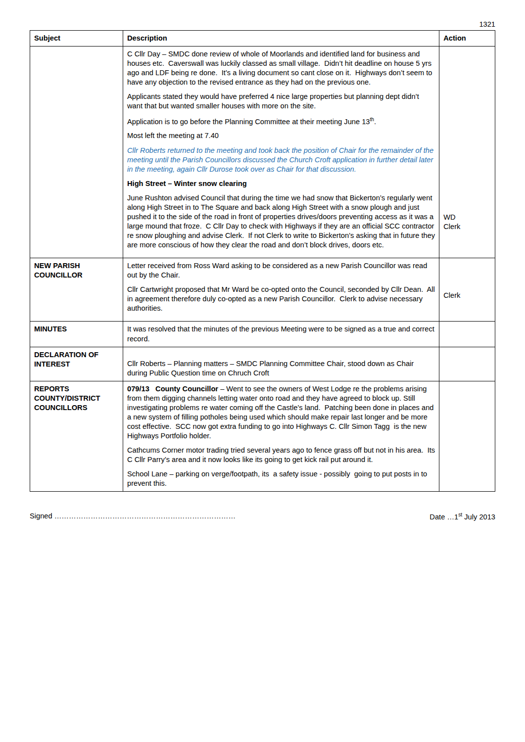1321
| Subject | Description | Action |
| --- | --- | --- |
| | C Cllr Day – SMDC done review of whole of Moorlands and identified land for business and houses etc. Caverswall was luckily classed as small village. Didn’t hit deadline on house 5 yrs ago and LDF being re done. It’s a living document so cant close on it. Highways don’t seem to have any objection to the revised entrance as they had on the previous one. Applicants stated they would have preferred 4 nice large properties but planning dept didn’t want that but wanted smaller houses with more on the site. Application is to go before the Planning Committee at their meeting June 13 th . Most left the meeting at 7.40 Cllr Roberts returned to the meeting and took back the position of Chair for the remainder of the meeting until the Parish Councillors discussed the Church Croft application in further detail later in the meeting, again Cllr Durose took over as Chair for that discussion. High Street – Winter snow clearing June Rushton advised Council that during the time we had snow that Bickerton’s regularly went along High Street in to The Square and back along High Street with a snow plough and just pushed it to the side of the road in front of properties drives/doors preventing access as it was a large mound that froze. C Cllr Day to check with Highways if they are an official SCC contractor re snow ploughing and advise Clerk. If not Clerk to write to Bickerton’s asking that in future they are more conscious of how they clear the road and don’t block drives, doors etc. | WD Clerk |
| NEW PARISH COUNCILLOR | Letter received from Ross Ward asking to be considered as a new Parish Councillor was read out by the Chair. Cllr Cartwright proposed that Mr Ward be co-opted onto the Council, seconded by Cllr Dean. All in agreement therefore duly co-opted as a new Parish Councillor. Clerk to advise necessary authorities. | Clerk |
| MINUTES | It was resolved that the minutes of the previous Meeting were to be signed as a true and correct record. | |
| DECLARATION OF INTEREST | Cllr Roberts – Planning matters – SMDC Planning Committee Chair, stood down as Chair during Public Question time on Chruch Croft | |
| REPORTS COUNTY/DISTRICT COUNCILLORS | 079/13 County Councillor – Went to see the owners of West Lodge re the problems arising from them digging channels letting water onto road and they have agreed to block up. Still investigating problems re water coming off the Castle’s land. Patching been done in places and a new system of filling potholes being used which should make repair last longer and be more cost effective. SCC now got extra funding to go into Highways C. Cllr Simon Tagg is the new Highways Portfolio holder. Cathcums Corner motor trading tried several years ago to fence grass off but not in his area. Its C Cllr Parry’s area and it now looks like its going to get kick rail put around it. School Lane – parking on verge/footpath, its a safety issue - possibly going to put posts in to prevent this. | |
Signed ………………………………………………………………… Date …1st July 2013